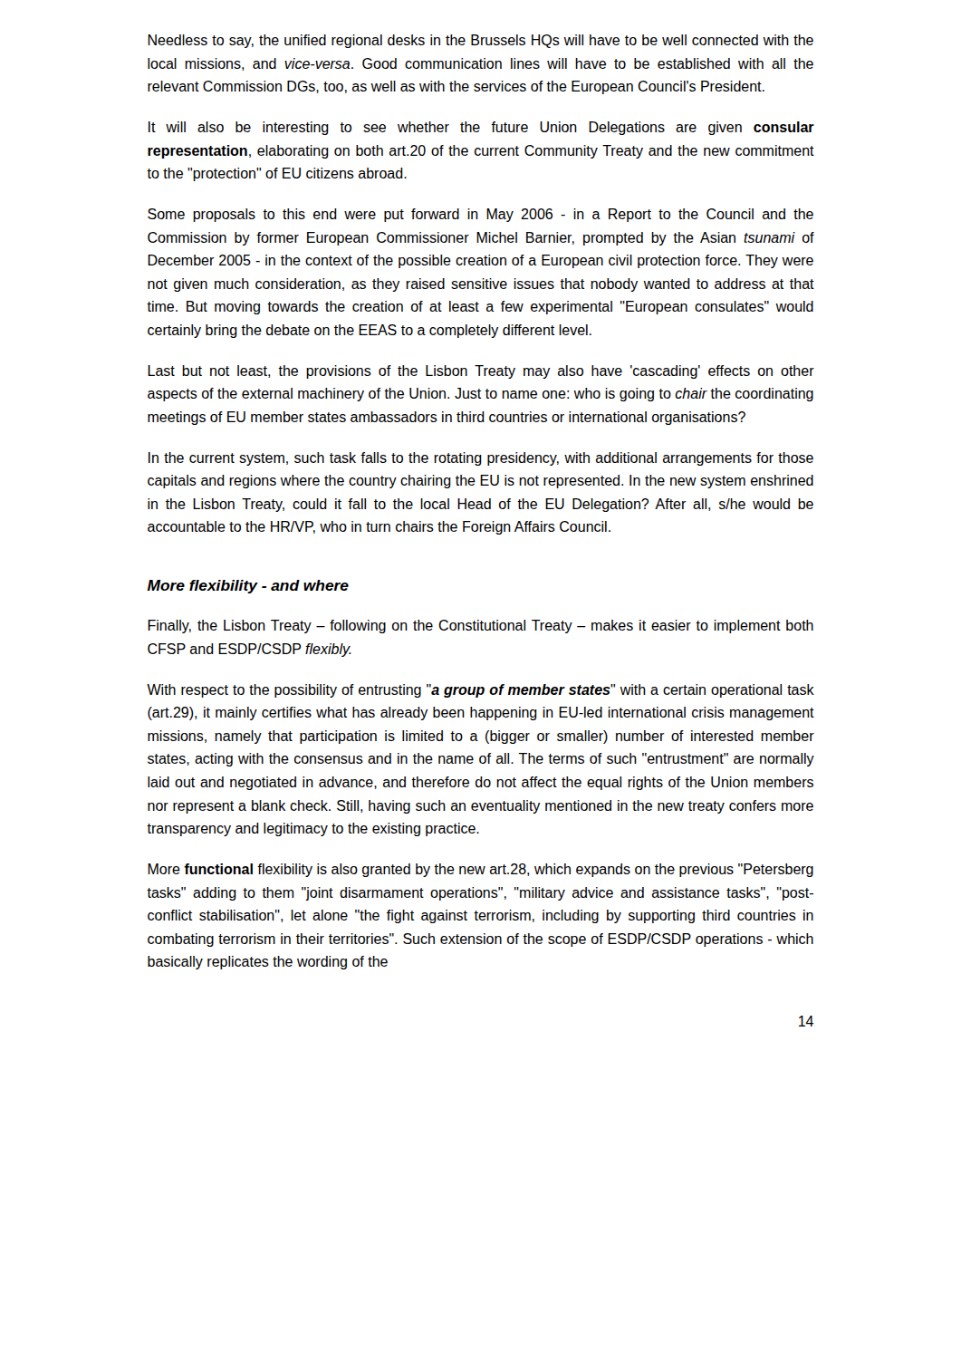Needless to say, the unified regional desks in the Brussels HQs will have to be well connected with the local missions, and vice-versa. Good communication lines will have to be established with all the relevant Commission DGs, too, as well as with the services of the European Council's President.
It will also be interesting to see whether the future Union Delegations are given consular representation, elaborating on both art.20 of the current Community Treaty and the new commitment to the "protection" of EU citizens abroad.
Some proposals to this end were put forward in May 2006 - in a Report to the Council and the Commission by former European Commissioner Michel Barnier, prompted by the Asian tsunami of December 2005 - in the context of the possible creation of a European civil protection force. They were not given much consideration, as they raised sensitive issues that nobody wanted to address at that time. But moving towards the creation of at least a few experimental "European consulates" would certainly bring the debate on the EEAS to a completely different level.
Last but not least, the provisions of the Lisbon Treaty may also have 'cascading' effects on other aspects of the external machinery of the Union. Just to name one: who is going to chair the coordinating meetings of EU member states ambassadors in third countries or international organisations?
In the current system, such task falls to the rotating presidency, with additional arrangements for those capitals and regions where the country chairing the EU is not represented. In the new system enshrined in the Lisbon Treaty, could it fall to the local Head of the EU Delegation? After all, s/he would be accountable to the HR/VP, who in turn chairs the Foreign Affairs Council.
More flexibility - and where
Finally, the Lisbon Treaty – following on the Constitutional Treaty – makes it easier to implement both CFSP and ESDP/CSDP flexibly.
With respect to the possibility of entrusting "a group of member states" with a certain operational task (art.29), it mainly certifies what has already been happening in EU-led international crisis management missions, namely that participation is limited to a (bigger or smaller) number of interested member states, acting with the consensus and in the name of all. The terms of such "entrustment" are normally laid out and negotiated in advance, and therefore do not affect the equal rights of the Union members nor represent a blank check. Still, having such an eventuality mentioned in the new treaty confers more transparency and legitimacy to the existing practice.
More functional flexibility is also granted by the new art.28, which expands on the previous "Petersberg tasks" adding to them "joint disarmament operations", "military advice and assistance tasks", "post-conflict stabilisation", let alone "the fight against terrorism, including by supporting third countries in combating terrorism in their territories". Such extension of the scope of ESDP/CSDP operations - which basically replicates the wording of the
14